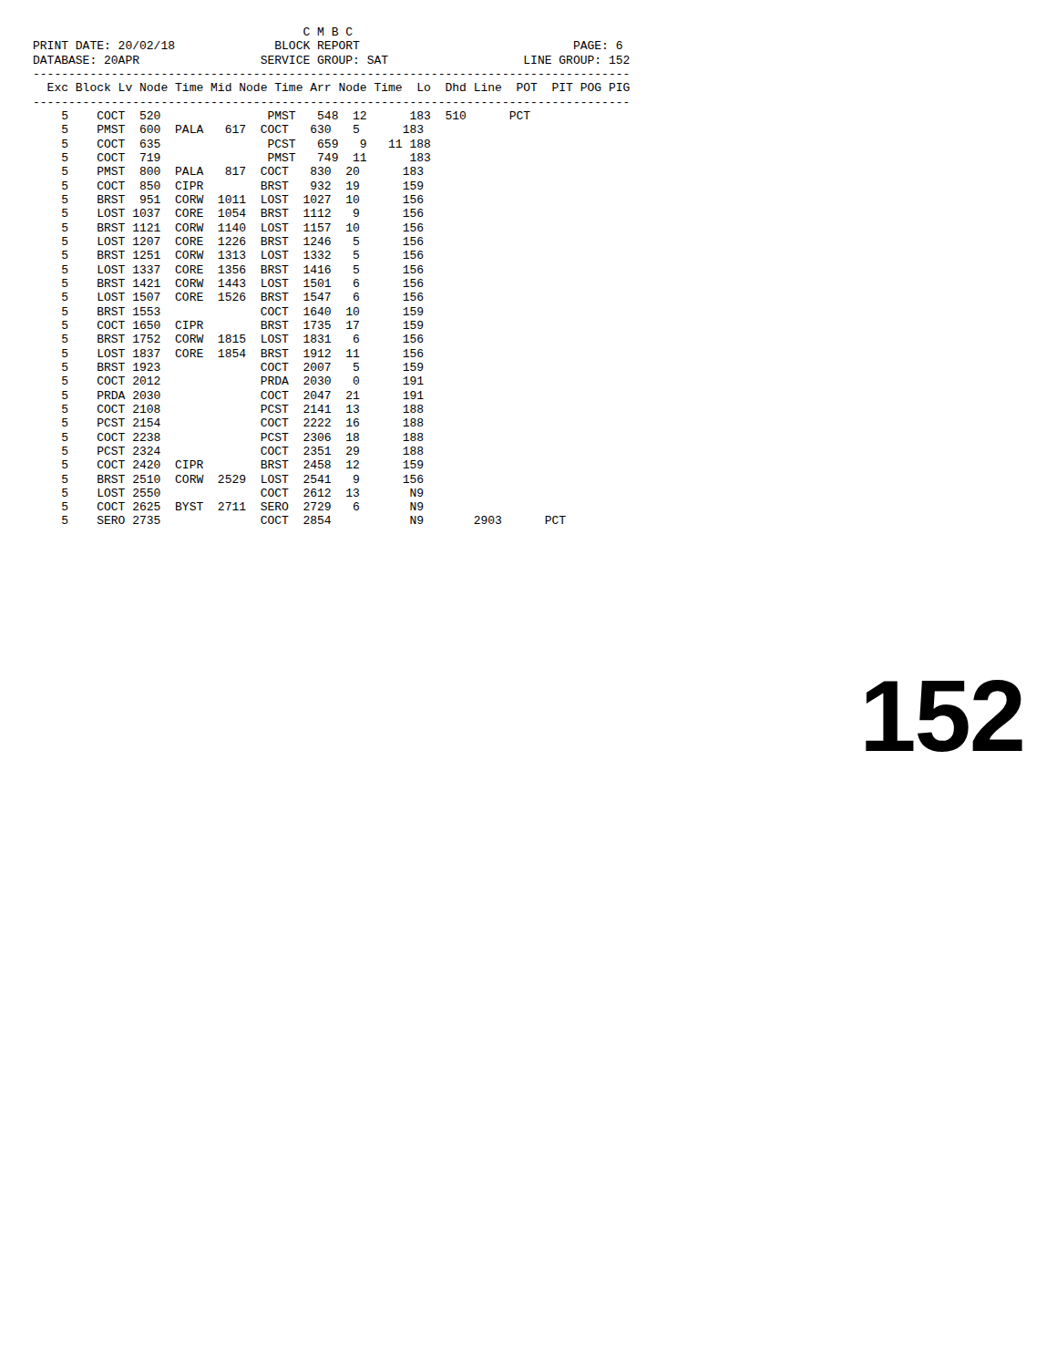C M B C
PRINT DATE: 20/02/18              BLOCK REPORT                              PAGE: 6
DATABASE: 20APR                 SERVICE GROUP: SAT                   LINE GROUP: 152
------------------------------------------------------------------------------------
  Exc Block Lv Node Time Mid Node Time Arr Node Time  Lo  Dhd Line  POT  PIT POG PIG
------------------------------------------------------------------------------------
    5    COCT  520               PMST   548  12      183  510      PCT
    5    PMST  600  PALA   617  COCT   630   5      183
    5    COCT  635               PCST   659   9   11 188
    5    COCT  719               PMST   749  11      183
    5    PMST  800  PALA   817  COCT   830  20      183
    5    COCT  850  CIPR        BRST   932  19      159
    5    BRST  951  CORW  1011  LOST  1027  10      156
    5    LOST 1037  CORE  1054  BRST  1112   9      156
    5    BRST 1121  CORW  1140  LOST  1157  10      156
    5    LOST 1207  CORE  1226  BRST  1246   5      156
    5    BRST 1251  CORW  1313  LOST  1332   5      156
    5    LOST 1337  CORE  1356  BRST  1416   5      156
    5    BRST 1421  CORW  1443  LOST  1501   6      156
    5    LOST 1507  CORE  1526  BRST  1547   6      156
    5    BRST 1553              COCT  1640  10      159
    5    COCT 1650  CIPR        BRST  1735  17      159
    5    BRST 1752  CORW  1815  LOST  1831   6      156
    5    LOST 1837  CORE  1854  BRST  1912  11      156
    5    BRST 1923              COCT  2007   5      159
    5    COCT 2012              PRDA  2030   0      191
    5    PRDA 2030              COCT  2047  21      191
    5    COCT 2108              PCST  2141  13      188
    5    PCST 2154              COCT  2222  16      188
    5    COCT 2238              PCST  2306  18      188
    5    PCST 2324              COCT  2351  29      188
    5    COCT 2420  CIPR        BRST  2458  12      159
    5    BRST 2510  CORW  2529  LOST  2541   9      156
    5    LOST 2550              COCT  2612  13       N9
    5    COCT 2625  BYST  2711  SERO  2729   6       N9
    5    SERO 2735              COCT  2854           N9       2903      PCT
152